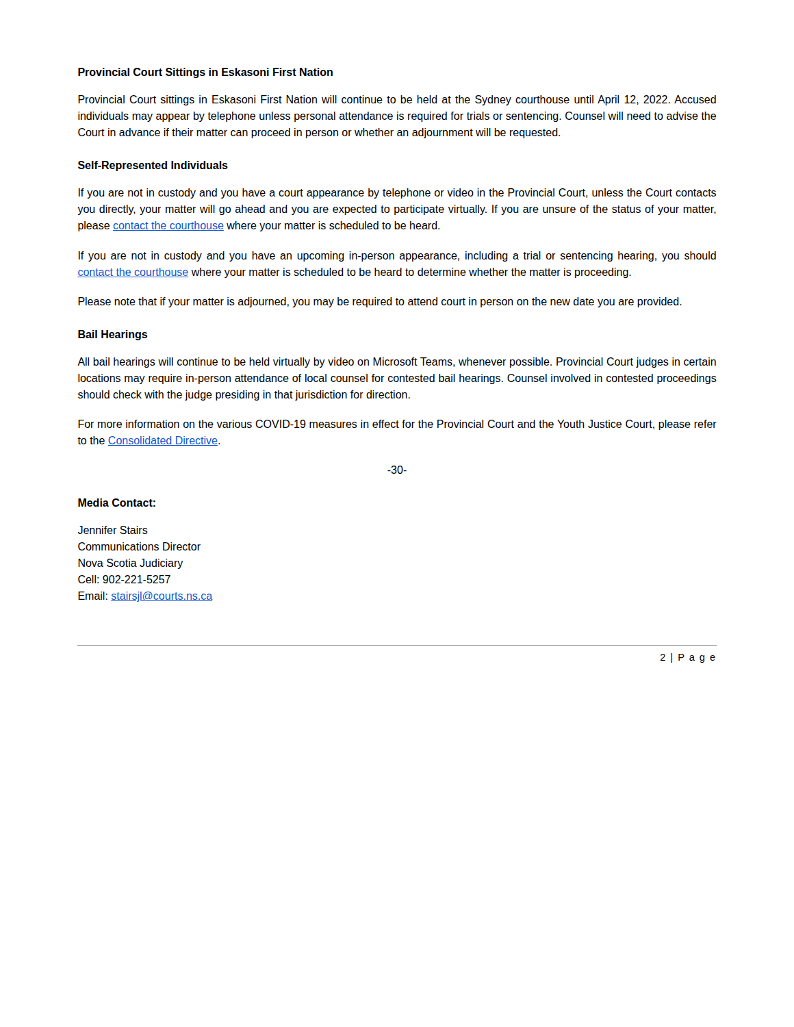Provincial Court Sittings in Eskasoni First Nation
Provincial Court sittings in Eskasoni First Nation will continue to be held at the Sydney courthouse until April 12, 2022. Accused individuals may appear by telephone unless personal attendance is required for trials or sentencing. Counsel will need to advise the Court in advance if their matter can proceed in person or whether an adjournment will be requested.
Self-Represented Individuals
If you are not in custody and you have a court appearance by telephone or video in the Provincial Court, unless the Court contacts you directly, your matter will go ahead and you are expected to participate virtually. If you are unsure of the status of your matter, please contact the courthouse where your matter is scheduled to be heard.
If you are not in custody and you have an upcoming in-person appearance, including a trial or sentencing hearing, you should contact the courthouse where your matter is scheduled to be heard to determine whether the matter is proceeding.
Please note that if your matter is adjourned, you may be required to attend court in person on the new date you are provided.
Bail Hearings
All bail hearings will continue to be held virtually by video on Microsoft Teams, whenever possible. Provincial Court judges in certain locations may require in-person attendance of local counsel for contested bail hearings. Counsel involved in contested proceedings should check with the judge presiding in that jurisdiction for direction.
For more information on the various COVID-19 measures in effect for the Provincial Court and the Youth Justice Court, please refer to the Consolidated Directive.
-30-
Media Contact:
Jennifer Stairs
Communications Director
Nova Scotia Judiciary
Cell: 902-221-5257
Email: stairsjl@courts.ns.ca
2 | P a g e